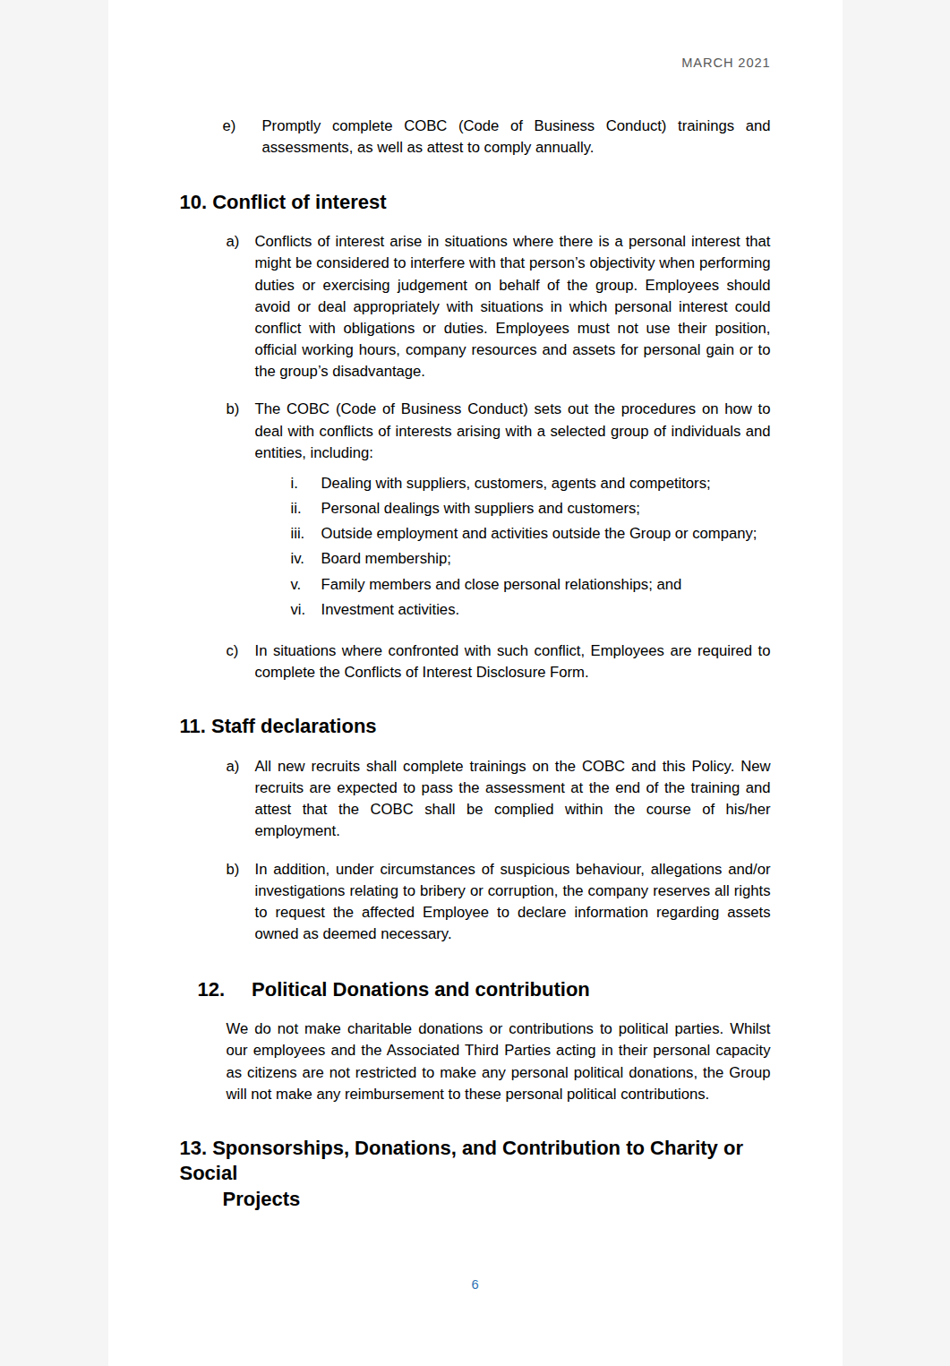MARCH 2021
e) Promptly complete COBC (Code of Business Conduct) trainings and assessments, as well as attest to comply annually.
10. Conflict of interest
a)
Conflicts of interest arise in situations where there is a personal interest that might be considered to interfere with that person’s objectivity when performing duties or exercising judgement on behalf of the group. Employees should avoid or deal appropriately with situations in which personal interest could conflict with obligations or duties. Employees must not use their position, official working hours, company resources and assets for personal gain or to the group’s disadvantage.
b)
The COBC (Code of Business Conduct) sets out the procedures on how to deal with conflicts of interests arising with a selected group of individuals and entities, including:
i. Dealing with suppliers, customers, agents and competitors;
ii. Personal dealings with suppliers and customers;
iii. Outside employment and activities outside the Group or company;
iv. Board membership;
v. Family members and close personal relationships; and
vi. Investment activities.
c)
In situations where confronted with such conflict, Employees are required to complete the Conflicts of Interest Disclosure Form.
11. Staff declarations
a)
All new recruits shall complete trainings on the COBC and this Policy. New recruits are expected to pass the assessment at the end of the training and attest that the COBC shall be complied within the course of his/her employment.
b)
In addition, under circumstances of suspicious behaviour, allegations and/or investigations relating to bribery or corruption, the company reserves all rights to request the affected Employee to declare information regarding assets owned as deemed necessary.
12. Political Donations and contribution
We do not make charitable donations or contributions to political parties. Whilst our employees and the Associated Third Parties acting in their personal capacity as citizens are not restricted to make any personal political donations, the Group will not make any reimbursement to these personal political contributions.
13. Sponsorships, Donations, and Contribution to Charity or Social Projects
6